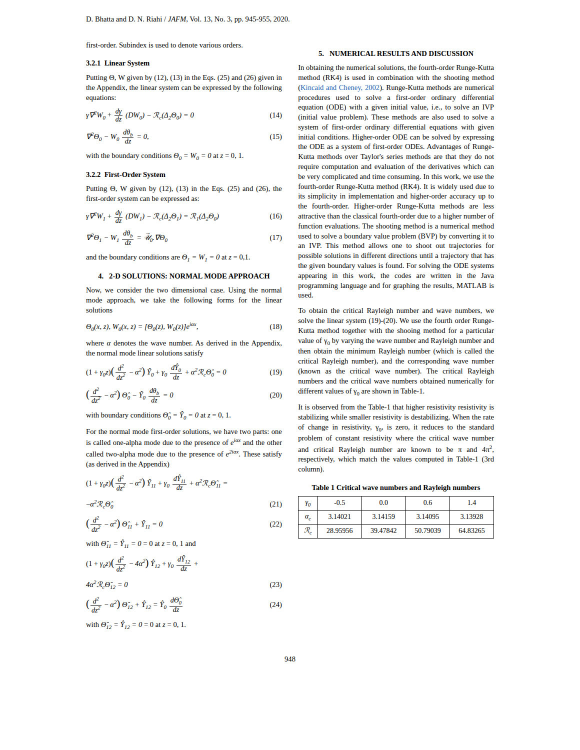D. Bhatta and D. N. Riahi / JAFM, Vol. 13, No. 3, pp. 945-955, 2020.
first-order. Subindex is used to denote various orders.
3.2.1 Linear System
Putting Θ, W given by (12), (13) in the Eqs. (25) and (26) given in the Appendix, the linear system can be expressed by the following equations:
γ∇2W0 + dγ dz (DW0) − ℛc(Δ2Θ0) = 0 (14)
∇2Θ0 − W0 dθb dz = 0, (15)
with the boundary conditions Θ0 = W0 = 0 at z = 0, 1.
3.2.2 First-Order System
Putting Θ, W given by (12), (13) in the Eqs. (25) and (26), the first-order system can be expressed as:
γ∇2W1 + dγ dz (DW1) − ℛc(Δ2Θ1) = ℛ1(Δ2Θ0) (16)
∇2Θ1 − W1 dθb dz = 𝒰0.∇Θ0 (17)
and the boundary conditions are Θ1 = W1 = 0 at z = 0,1.
4. 2-D SOLUTIONS: NORMAL MODE APPROACH
Now, we consider the two dimensional case. Using the normal mode approach, we take the following forms for the linear solutions
Θ0(x, z), W0(x, z) = [Θ0(z), W0(z)]eiαx, (18)
where α denotes the wave number. As derived in the Appendix, the normal mode linear solutions satisfy
(1 + γ0z)(d2 dz2 − α2) Ŷ0 + γ0 dŶ0 dz + α2ℛcΘ̂0 = 0 (19)
(d2 dz2 − α2) Θ̂0 − Ŷ0 dθb dz = 0 (20)
with boundary conditions Θ̂0 = Ŷ0 = 0 at z = 0, 1.
For the normal mode first-order solutions, we have two parts: one is called one-alpha mode due to the presence of eiαx and the other called two-alpha mode due to the presence of e2iαx. These satisfy (as derived in the Appendix)
(1 + γ0z)(d2 dz2 − α2) Ŷ11 + γ0 dŶ11 dz + α2ℛcΘ̂11 =
−α2ℛcΘ̂0 (21)
(d2 dz2 − α2) Θ̂11 + Ŷ11 = 0 (22)
with Θ̂11 = Ŷ11 = 0 = 0 at z = 0, 1 and
(1 + γ0z)(d2 dz2 − 4α2) Ŷ12 + γ0 dŶ12 dz +
4α2ℛcΘ̂12 = 0 (23)
(d2 dz2 − α2) Θ̂12 + Ŷ12 = Ŷ0 dΘ̂0 dz (24)
with Θ̂12 = Ŷ12 = 0 = 0 at z = 0, 1.
5. NUMERICAL RESULTS AND DISCUSSION
In obtaining the numerical solutions, the fourth-order Runge-Kutta method (RK4) is used in combination with the shooting method (Kincaid and Cheney, 2002). Runge-Kutta methods are numerical procedures used to solve a first-order ordinary differential equation (ODE) with a given initial value, i.e., to solve an IVP (initial value problem). These methods are also used to solve a system of first-order ordinary differential equations with given initial conditions. Higher-order ODE can be solved by expressing the ODE as a system of first-order ODEs. Advantages of Runge-Kutta methods over Taylor's series methods are that they do not require computation and evaluation of the derivatives which can be very complicated and time consuming. In this work, we use the fourth-order Runge-Kutta method (RK4). It is widely used due to its simplicity in implementation and higher-order accuracy up to the fourth-order. Higher-order Runge-Kutta methods are less attractive than the classical fourth-order due to a higher number of function evaluations. The shooting method is a numerical method used to solve a boundary value problem (BVP) by converting it to an IVP. This method allows one to shoot out trajectories for possible solutions in different directions until a trajectory that has the given boundary values is found. For solving the ODE systems appearing in this work, the codes are written in the Java programming language and for graphing the results, MATLAB is used.
To obtain the critical Rayleigh number and wave numbers, we solve the linear system (19)-(20). We use the fourth order Runge-Kutta method together with the shooing method for a particular value of γ0 by varying the wave number and Rayleigh number and then obtain the minimum Rayleigh number (which is called the critical Rayleigh number), and the corresponding wave number (known as the critical wave number). The critical Rayleigh numbers and the critical wave numbers obtained numerically for different values of γ0 are shown in Table-1.
It is observed from the Table-1 that higher resistivity resistivity is stabilizing while smaller resistivity is destabilizing. When the rate of change in resistivity, γ0, is zero, it reduces to the standard problem of constant resistivity where the critical wave number and critical Rayleigh number are known to be π and 4π2, respectively, which match the values computed in Table-1 (3rd column).
Table 1 Critical wave numbers and Rayleigh numbers
| γ 0 | -0.5 | 0.0 | 0.6 | 1.4 |
| α c | 3.14021 | 3.14159 | 3.14095 | 3.13928 |
| ℛ c | 28.95956 | 39.47842 | 50.79039 | 64.83265 |
948